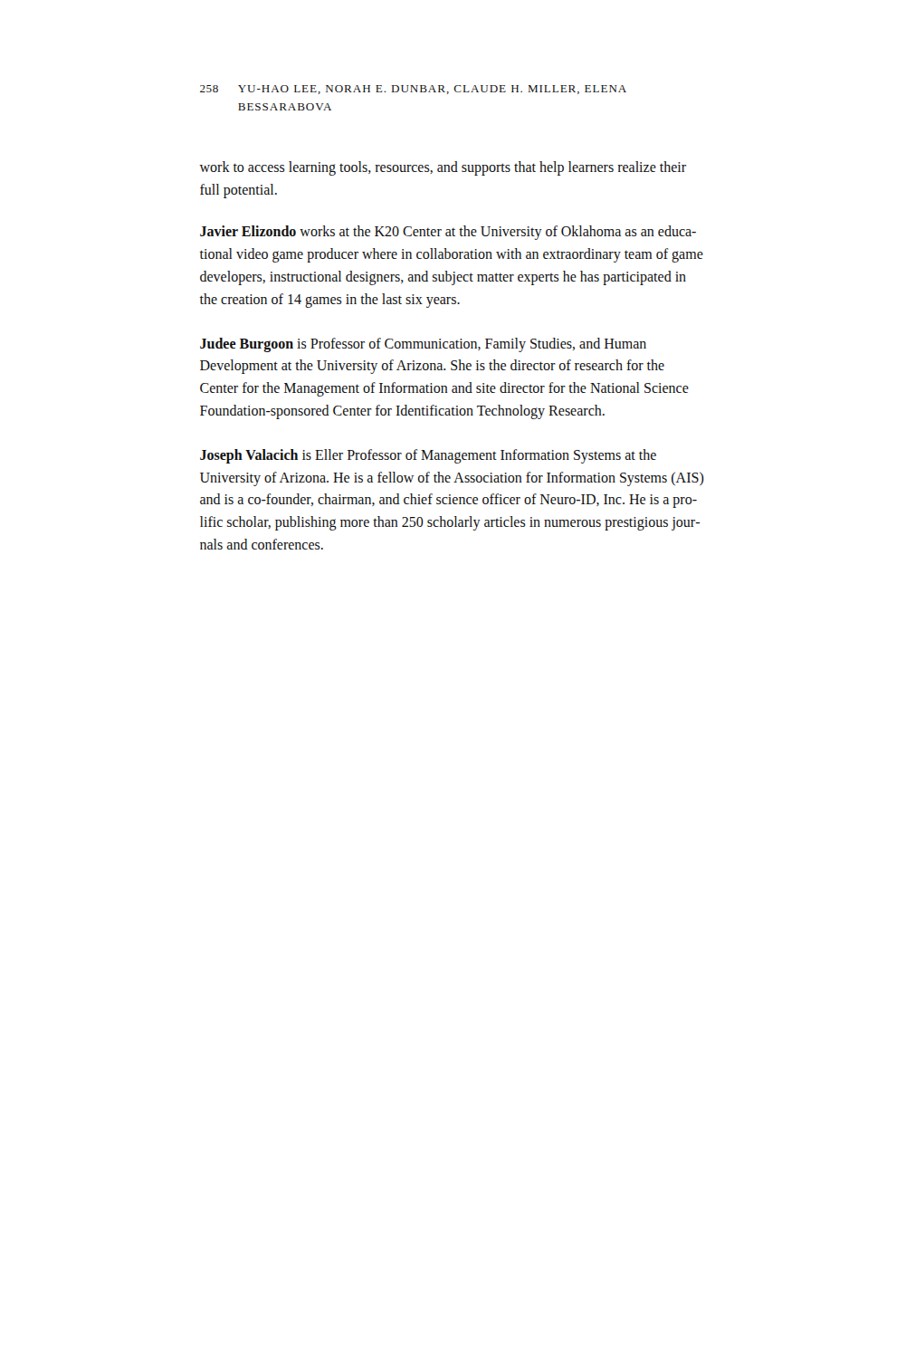258 Yu-Hao Lee, Norah E. Dunbar, Claude H. Miller, Elena Bessarabova
work to access learning tools, resources, and supports that help learners realize their full potential.
Javier Elizondo works at the K20 Center at the University of Oklahoma as an educational video game producer where in collaboration with an extraordinary team of game developers, instructional designers, and subject matter experts he has participated in the creation of 14 games in the last six years.
Judee Burgoon is Professor of Communication, Family Studies, and Human Development at the University of Arizona. She is the director of research for the Center for the Management of Information and site director for the National Science Foundation-sponsored Center for Identification Technology Research.
Joseph Valacich is Eller Professor of Management Information Systems at the University of Arizona. He is a fellow of the Association for Information Systems (AIS) and is a co-founder, chairman, and chief science officer of Neuro-ID, Inc. He is a prolific scholar, publishing more than 250 scholarly articles in numerous prestigious journals and conferences.